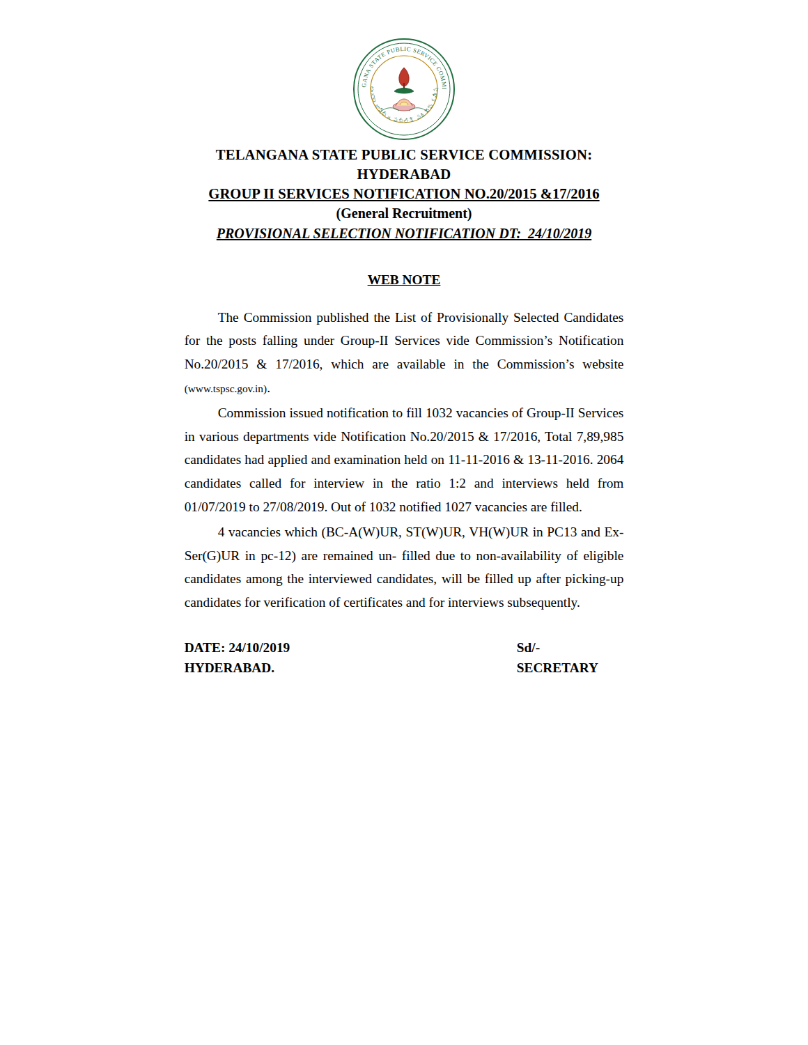TELANGANA STATE PUBLIC SERVICE COMMISSION తెలంగాణ రాష్ట్ర పబ్లిక్ సర్వీస్ కమిషన్
TELANGANA STATE PUBLIC SERVICE COMMISSION: HYDERABAD
GROUP II SERVICES NOTIFICATION NO.20/2015 &17/2016
(General Recruitment)
PROVISIONAL SELECTION NOTIFICATION DT: 24/10/2019
WEB NOTE
The Commission published the List of Provisionally Selected Candidates for the posts falling under Group-II Services vide Commission’s Notification No.20/2015 & 17/2016, which are available in the Commission’s website (www.tspsc.gov.in).
Commission issued notification to fill 1032 vacancies of Group-II Services in various departments vide Notification No.20/2015 & 17/2016, Total 7,89,985 candidates had applied and examination held on 11-11-2016 & 13-11-2016. 2064 candidates called for interview in the ratio 1:2 and interviews held from 01/07/2019 to 27/08/2019. Out of 1032 notified 1027 vacancies are filled.
4 vacancies which (BC-A(W)UR, ST(W)UR, VH(W)UR in PC13 and Ex-Ser(G)UR in pc-12) are remained un- filled due to non-availability of eligible candidates among the interviewed candidates, will be filled up after picking-up candidates for verification of certificates and for interviews subsequently.
DATE: 24/10/2019
Sd/-
HYDERABAD.
SECRETARY